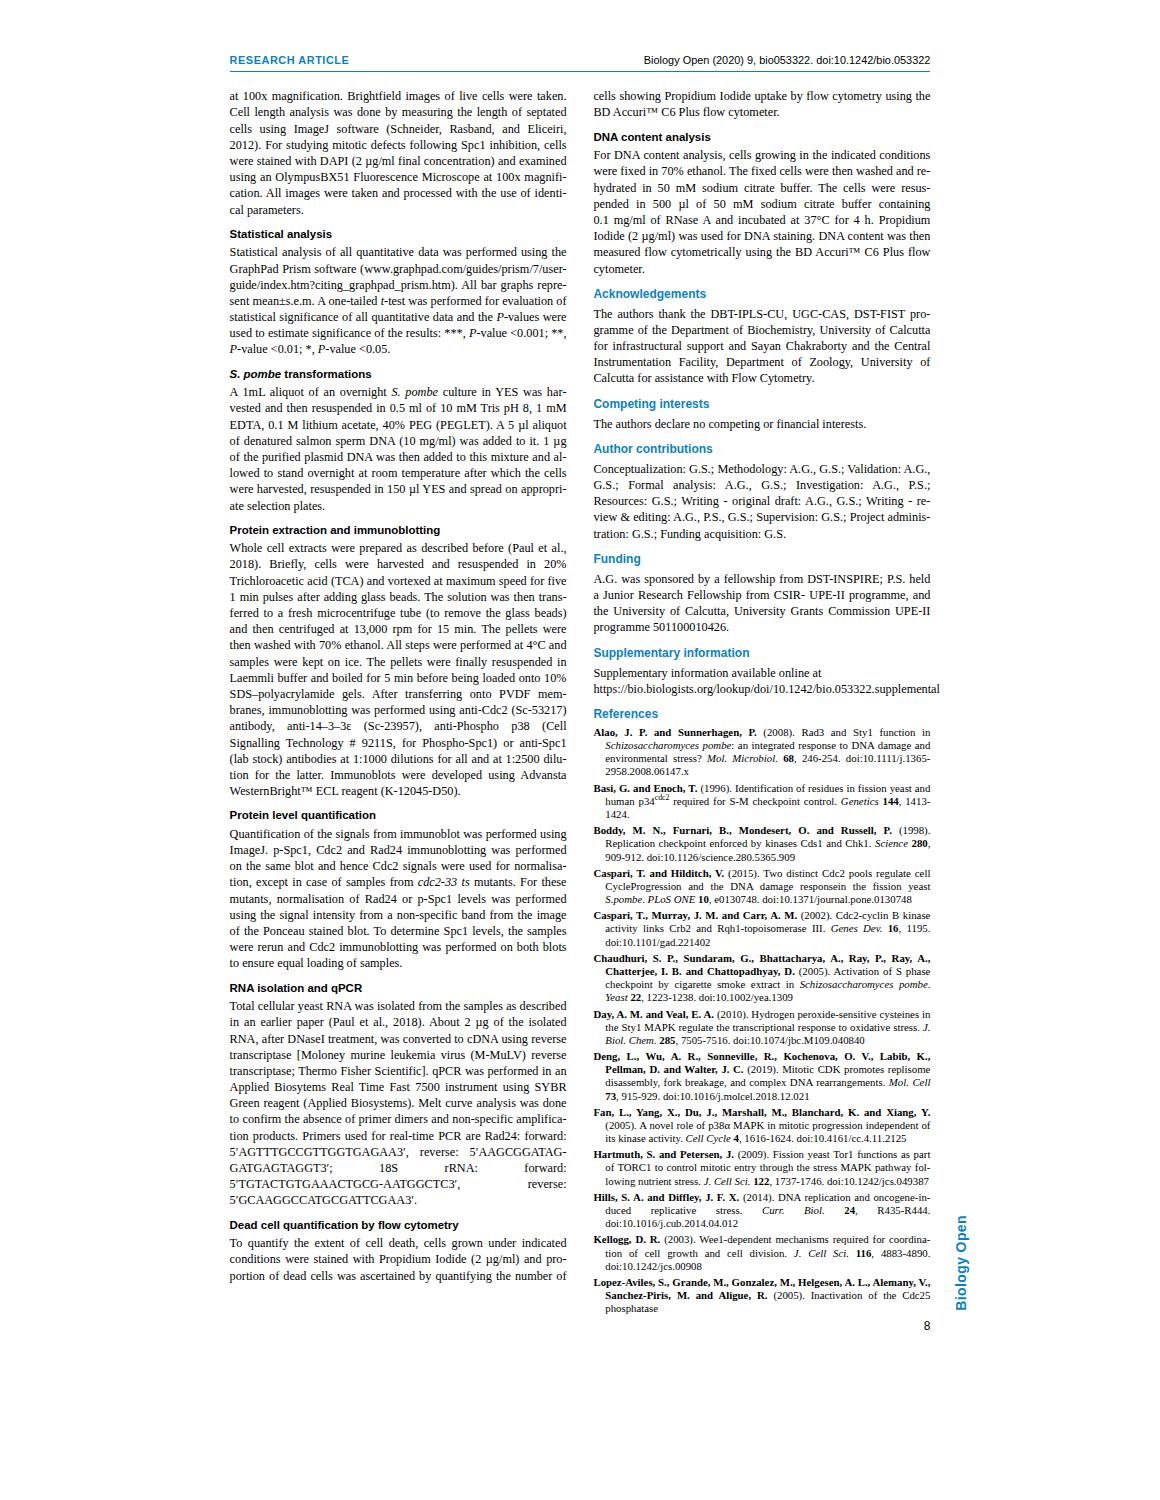RESEARCH ARTICLE
Biology Open (2020) 9, bio053322. doi:10.1242/bio.053322
at 100x magnification. Brightfield images of live cells were taken. Cell length analysis was done by measuring the length of septated cells using ImageJ software (Schneider, Rasband, and Eliceiri, 2012). For studying mitotic defects following Spc1 inhibition, cells were stained with DAPI (2 µg/ml final concentration) and examined using an OlympusBX51 Fluorescence Microscope at 100x magnification. All images were taken and processed with the use of identical parameters.
Statistical analysis
Statistical analysis of all quantitative data was performed using the GraphPad Prism software (www.graphpad.com/guides/prism/7/user-guide/index.htm?citing_graphpad_prism.htm). All bar graphs represent mean±s.e.m. A one-tailed t-test was performed for evaluation of statistical significance of all quantitative data and the P-values were used to estimate significance of the results: ***, P-value <0.001; **, P-value <0.01; *, P-value <0.05.
S. pombe transformations
A 1mL aliquot of an overnight S. pombe culture in YES was harvested and then resuspended in 0.5 ml of 10 mM Tris pH 8, 1 mM EDTA, 0.1 M lithium acetate, 40% PEG (PEGLET). A 5 µl aliquot of denatured salmon sperm DNA (10 mg/ml) was added to it. 1 µg of the purified plasmid DNA was then added to this mixture and allowed to stand overnight at room temperature after which the cells were harvested, resuspended in 150 µl YES and spread on appropriate selection plates.
Protein extraction and immunoblotting
Whole cell extracts were prepared as described before (Paul et al., 2018). Briefly, cells were harvested and resuspended in 20% Trichloroacetic acid (TCA) and vortexed at maximum speed for five 1 min pulses after adding glass beads. The solution was then transferred to a fresh microcentrifuge tube (to remove the glass beads) and then centrifuged at 13,000 rpm for 15 min. The pellets were then washed with 70% ethanol. All steps were performed at 4°C and samples were kept on ice. The pellets were finally resuspended in Laemmli buffer and boiled for 5 min before being loaded onto 10% SDS–polyacrylamide gels. After transferring onto PVDF membranes, immunoblotting was performed using anti-Cdc2 (Sc-53217) antibody, anti-14–3–3ε (Sc-23957), anti-Phospho p38 (Cell Signalling Technology # 9211S, for Phospho-Spc1) or anti-Spc1 (lab stock) antibodies at 1:1000 dilutions for all and at 1:2500 dilution for the latter. Immunoblots were developed using Advansta WesternBright™ ECL reagent (K-12045-D50).
Protein level quantification
Quantification of the signals from immunoblot was performed using ImageJ. p-Spc1, Cdc2 and Rad24 immunoblotting was performed on the same blot and hence Cdc2 signals were used for normalisation, except in case of samples from cdc2-33 ts mutants. For these mutants, normalisation of Rad24 or p-Spc1 levels was performed using the signal intensity from a non-specific band from the image of the Ponceau stained blot. To determine Spc1 levels, the samples were rerun and Cdc2 immunoblotting was performed on both blots to ensure equal loading of samples.
RNA isolation and qPCR
Total cellular yeast RNA was isolated from the samples as described in an earlier paper (Paul et al., 2018). About 2 µg of the isolated RNA, after DNaseI treatment, was converted to cDNA using reverse transcriptase [Moloney murine leukemia virus (M-MuLV) reverse transcriptase; Thermo Fisher Scientific]. qPCR was performed in an Applied Biosytems Real Time Fast 7500 instrument using SYBR Green reagent (Applied Biosystems). Melt curve analysis was done to confirm the absence of primer dimers and non-specific amplification products. Primers used for real-time PCR are Rad24: forward: 5′AGTTTGCCGTTGGTGAGAA3′, reverse: 5′AAGCGGATAG-GATGAGTAGGT3′; 18S rRNA: forward: 5′TGTACTGTGAAACTGCG-AATGGCTC3′, reverse: 5′GCAAGGCCATGCGATTCGAA3′.
Dead cell quantification by flow cytometry
To quantify the extent of cell death, cells grown under indicated conditions were stained with Propidium Iodide (2 µg/ml) and proportion of dead cells was ascertained by quantifying the number of cells showing Propidium Iodide uptake by flow cytometry using the BD Accuri™ C6 Plus flow cytometer.
DNA content analysis
For DNA content analysis, cells growing in the indicated conditions were fixed in 70% ethanol. The fixed cells were then washed and rehydrated in 50 mM sodium citrate buffer. The cells were resuspended in 500 µl of 50 mM sodium citrate buffer containing 0.1 mg/ml of RNase A and incubated at 37°C for 4 h. Propidium Iodide (2 µg/ml) was used for DNA staining. DNA content was then measured flow cytometrically using the BD Accuri™ C6 Plus flow cytometer.
Acknowledgements
The authors thank the DBT-IPLS-CU, UGC-CAS, DST-FIST programme of the Department of Biochemistry, University of Calcutta for infrastructural support and Sayan Chakraborty and the Central Instrumentation Facility, Department of Zoology, University of Calcutta for assistance with Flow Cytometry.
Competing interests
The authors declare no competing or financial interests.
Author contributions
Conceptualization: G.S.; Methodology: A.G., G.S.; Validation: A.G., G.S.; Formal analysis: A.G., G.S.; Investigation: A.G., P.S.; Resources: G.S.; Writing - original draft: A.G., G.S.; Writing - review & editing: A.G., P.S., G.S.; Supervision: G.S.; Project administration: G.S.; Funding acquisition: G.S.
Funding
A.G. was sponsored by a fellowship from DST-INSPIRE; P.S. held a Junior Research Fellowship from CSIR- UPE-II programme, and the University of Calcutta, University Grants Commission UPE-II programme 501100010426.
Supplementary information
Supplementary information available online at
https://bio.biologists.org/lookup/doi/10.1242/bio.053322.supplemental
References
Alao, J. P. and Sunnerhagen, P. (2008). Rad3 and Sty1 function in Schizosaccharomyces pombe: an integrated response to DNA damage and environmental stress? Mol. Microbiol. 68, 246-254. doi:10.1111/j.1365-2958.2008.06147.x
Basi, G. and Enoch, T. (1996). Identification of residues in fission yeast and human p34cdc2 required for S-M checkpoint control. Genetics 144, 1413-1424.
Boddy, M. N., Furnari, B., Mondesert, O. and Russell, P. (1998). Replication checkpoint enforced by kinases Cds1 and Chk1. Science 280, 909-912. doi:10.1126/science.280.5365.909
Caspari, T. and Hilditch, V. (2015). Two distinct Cdc2 pools regulate cell CycleProgression and the DNA damage responsein the fission yeast S.pombe. PLoS ONE 10, e0130748. doi:10.1371/journal.pone.0130748
Caspari, T., Murray, J. M. and Carr, A. M. (2002). Cdc2-cyclin B kinase activity links Crb2 and Rqh1-topoisomerase III. Genes Dev. 16, 1195. doi:10.1101/gad.221402
Chaudhuri, S. P., Sundaram, G., Bhattacharya, A., Ray, P., Ray, A., Chatterjee, I. B. and Chattopadhyay, D. (2005). Activation of S phase checkpoint by cigarette smoke extract in Schizosaccharomyces pombe. Yeast 22, 1223-1238. doi:10.1002/yea.1309
Day, A. M. and Veal, E. A. (2010). Hydrogen peroxide-sensitive cysteines in the Sty1 MAPK regulate the transcriptional response to oxidative stress. J. Biol. Chem. 285, 7505-7516. doi:10.1074/jbc.M109.040840
Deng, L., Wu, A. R., Sonneville, R., Kochenova, O. V., Labib, K., Pellman, D. and Walter, J. C. (2019). Mitotic CDK promotes replisome disassembly, fork breakage, and complex DNA rearrangements. Mol. Cell 73, 915-929. doi:10.1016/j.molcel.2018.12.021
Fan, L., Yang, X., Du, J., Marshall, M., Blanchard, K. and Xiang, Y. (2005). A novel role of p38α MAPK in mitotic progression independent of its kinase activity. Cell Cycle 4, 1616-1624. doi:10.4161/cc.4.11.2125
Hartmuth, S. and Petersen, J. (2009). Fission yeast Tor1 functions as part of TORC1 to control mitotic entry through the stress MAPK pathway following nutrient stress. J. Cell Sci. 122, 1737-1746. doi:10.1242/jcs.049387
Hills, S. A. and Diffley, J. F. X. (2014). DNA replication and oncogene-induced replicative stress. Curr. Biol. 24, R435-R444. doi:10.1016/j.cub.2014.04.012
Kellogg, D. R. (2003). Wee1-dependent mechanisms required for coordination of cell growth and cell division. J. Cell Sci. 116, 4883-4890. doi:10.1242/jcs.00908
Lopez-Aviles, S., Grande, M., Gonzalez, M., Helgesen, A. L., Alemany, V., Sanchez-Piris, M. and Aligue, R. (2005). Inactivation of the Cdc25 phosphatase
Biology Open
8